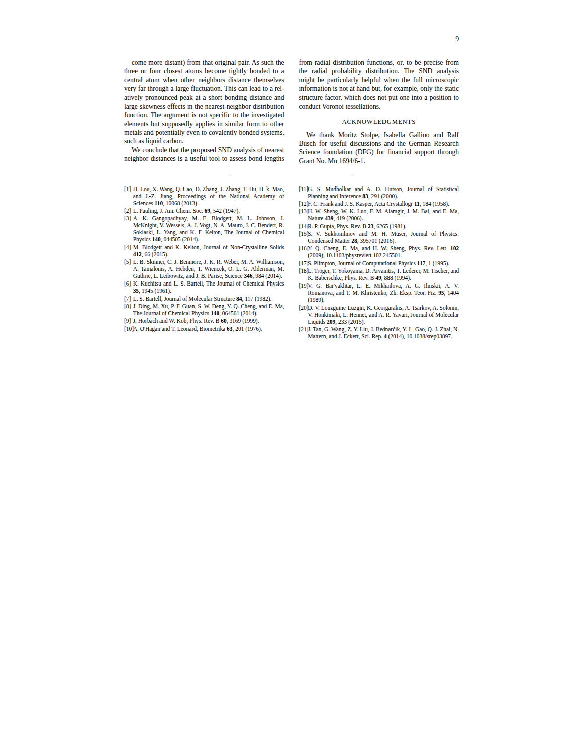9
come more distant) from that original pair. As such the three or four closest atoms become tightly bonded to a central atom when other neighbors distance themselves very far through a large fluctuation. This can lead to a relatively pronounced peak at a short bonding distance and large skewness effects in the nearest-neighbor distribution function. The argument is not specific to the investigated elements but supposedly applies in similar form to other metals and potentially even to covalently bonded systems, such as liquid carbon.
We conclude that the proposed SND analysis of nearest neighbor distances is a useful tool to assess bond lengths from radial distribution functions, or, to be precise from the radial probability distribution. The SND analysis might be particularly helpful when the full microscopic information is not at hand but, for example, only the static structure factor, which does not put one into a position to conduct Voronoi tessellations.
Acknowledgments
We thank Moritz Stolpe, Isabella Gallino and Ralf Busch for useful discussions and the German Research Science foundation (DFG) for financial support through Grant No. Mu 1694/6-1.
[1] H. Lou, X. Wang, Q. Cao, D. Zhang, J. Zhang, T. Hu, H. k. Mao, and J.-Z. Jiang, Proceedings of the National Academy of Sciences 110, 10068 (2013).
[2] L. Pauling, J. Am. Chem. Soc. 69, 542 (1947).
[3] A. K. Gangopadhyay, M. E. Blodgett, M. L. Johnson, J. McKnight, V. Wessels, A. J. Vogt, N. A. Mauro, J. C. Bendert, R. Soklaski, L. Yang, and K. F. Kelton, The Journal of Chemical Physics 140, 044505 (2014).
[4] M. Blodgett and K. Kelton, Journal of Non-Crystalline Solids 412, 66 (2015).
[5] L. B. Skinner, C. J. Benmore, J. K. R. Weber, M. A. Williamson, A. Tamalonis, A. Hebden, T. Wiencek, O. L. G. Alderman, M. Guthrie, L. Leibowitz, and J. B. Parise, Science 346, 984 (2014).
[6] K. Kuchitsu and L. S. Bartell, The Journal of Chemical Physics 35, 1945 (1961).
[7] L. S. Bartell, Journal of Molecular Structure 84, 117 (1982).
[8] J. Ding, M. Xu, P. F. Guan, S. W. Deng, Y. Q. Cheng, and E. Ma, The Journal of Chemical Physics 140, 064501 (2014).
[9] J. Horbach and W. Kob, Phys. Rev. B 60, 3169 (1999).
[10] A. O'Hagan and T. Leonard, Biometrika 63, 201 (1976).
[11] G. S. Mudholkar and A. D. Hutson, Journal of Statistical Planning and Inference 83, 291 (2000).
[12] F. C. Frank and J. S. Kasper, Acta Crystallogr 11, 184 (1958).
[13] H. W. Sheng, W. K. Luo, F. M. Alamgir, J. M. Bai, and E. Ma, Nature 439, 419 (2006).
[14] R. P. Gupta, Phys. Rev. B 23, 6265 (1981).
[15] S. V. Sukhomlinov and M. H. Müser, Journal of Physics: Condensed Matter 28, 395701 (2016).
[16] Y. Q. Cheng, E. Ma, and H. W. Sheng, Phys. Rev. Lett. 102 (2009), 10.1103/physrevlett.102.245501.
[17] S. Plimpton, Journal of Computational Physics 117, 1 (1995).
[18] L. Tröger, T. Yokoyama, D. Arvanitis, T. Lederer, M. Tischer, and K. Baberschke, Phys. Rev. B 49, 888 (1994).
[19] V. G. Bar'yakhtar, L. E. Mikhailova, A. G. Ilinskii, A. V. Romanova, and T. M. Khristenko, Zh. Eksp. Teor. Fiz. 95, 1404 (1989).
[20] D. V. Louzguine-Luzgin, K. Georgarakis, A. Tsarkov, A. Solonin, V. Honkimaki, L. Hennet, and A. R. Yavari, Journal of Molecular Liquids 209, 233 (2015).
[21] J. Tan, G. Wang, Z. Y. Liu, J. Bednarčík, Y. L. Gao, Q. J. Zhai, N. Mattern, and J. Eckert, Sci. Rep. 4 (2014), 10.1038/srep03897.